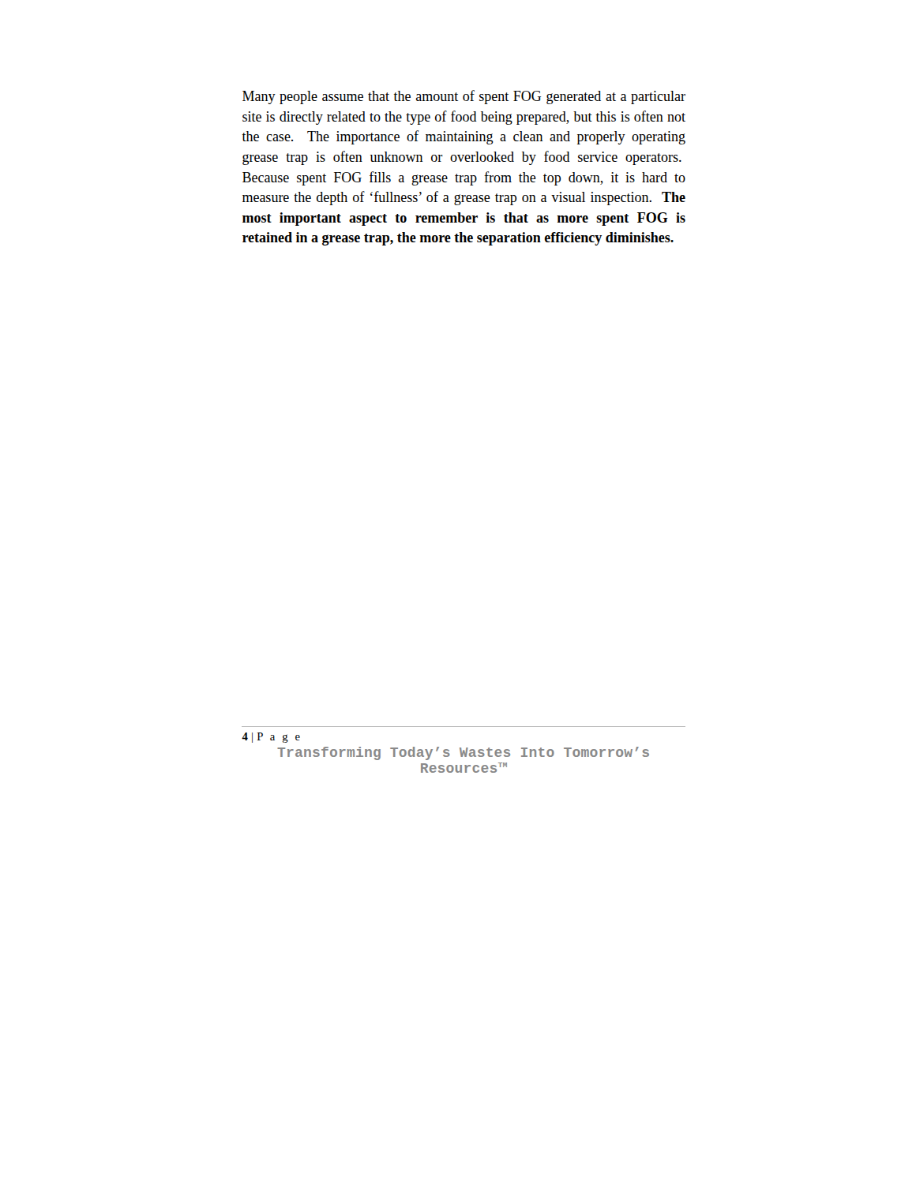Many people assume that the amount of spent FOG generated at a particular site is directly related to the type of food being prepared, but this is often not the case. The importance of maintaining a clean and properly operating grease trap is often unknown or overlooked by food service operators. Because spent FOG fills a grease trap from the top down, it is hard to measure the depth of ‘fullness’ of a grease trap on a visual inspection. The most important aspect to remember is that as more spent FOG is retained in a grease trap, the more the separation efficiency diminishes.
4 | P a g e
Transforming Today’s Wastes Into Tomorrow’s ResourcesTM